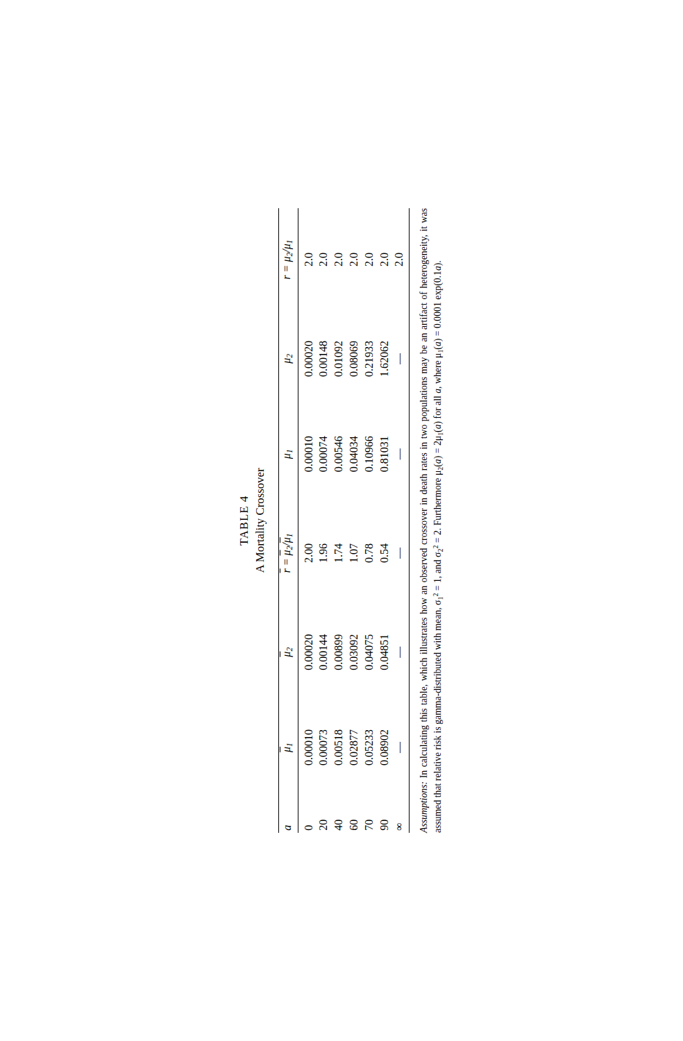TABLE 4
A Mortality Crossover
| a | μ 1 | μ 2 | r = μ 2 / μ 1 | μ 1 | μ 2 | r = μ 2 /μ 1 |
| --- | --- | --- | --- | --- | --- | --- |
| 0 | 0.00010 | 0.00020 | 2.00 | 0.00010 | 0.00020 | 2.0 |
| 20 | 0.00073 | 0.00144 | 1.96 | 0.00074 | 0.00148 | 2.0 |
| 40 | 0.00518 | 0.00899 | 1.74 | 0.00546 | 0.01092 | 2.0 |
| 60 | 0.02877 | 0.03092 | 1.07 | 0.04034 | 0.08069 | 2.0 |
| 70 | 0.05233 | 0.04075 | 0.78 | 0.10966 | 0.21933 | 2.0 |
| 90 | 0.08902 | 0.04851 | 0.54 | 0.81031 | 1.62062 | 2.0 |
| ∞ | — | — | — | — | — | 2.0 |
Assumptions: In calculating this table, which illustrates how an observed crossover in death rates in two populations may be an artifact of heterogeneity, it was assumed that relative risk is gamma-distributed with mean, σ12 = 1, and σ22 = 2. Furthermore μ2(a) = 2μ1(a) for all a, where μ1(a) = 0.0001 exp(0.1a).